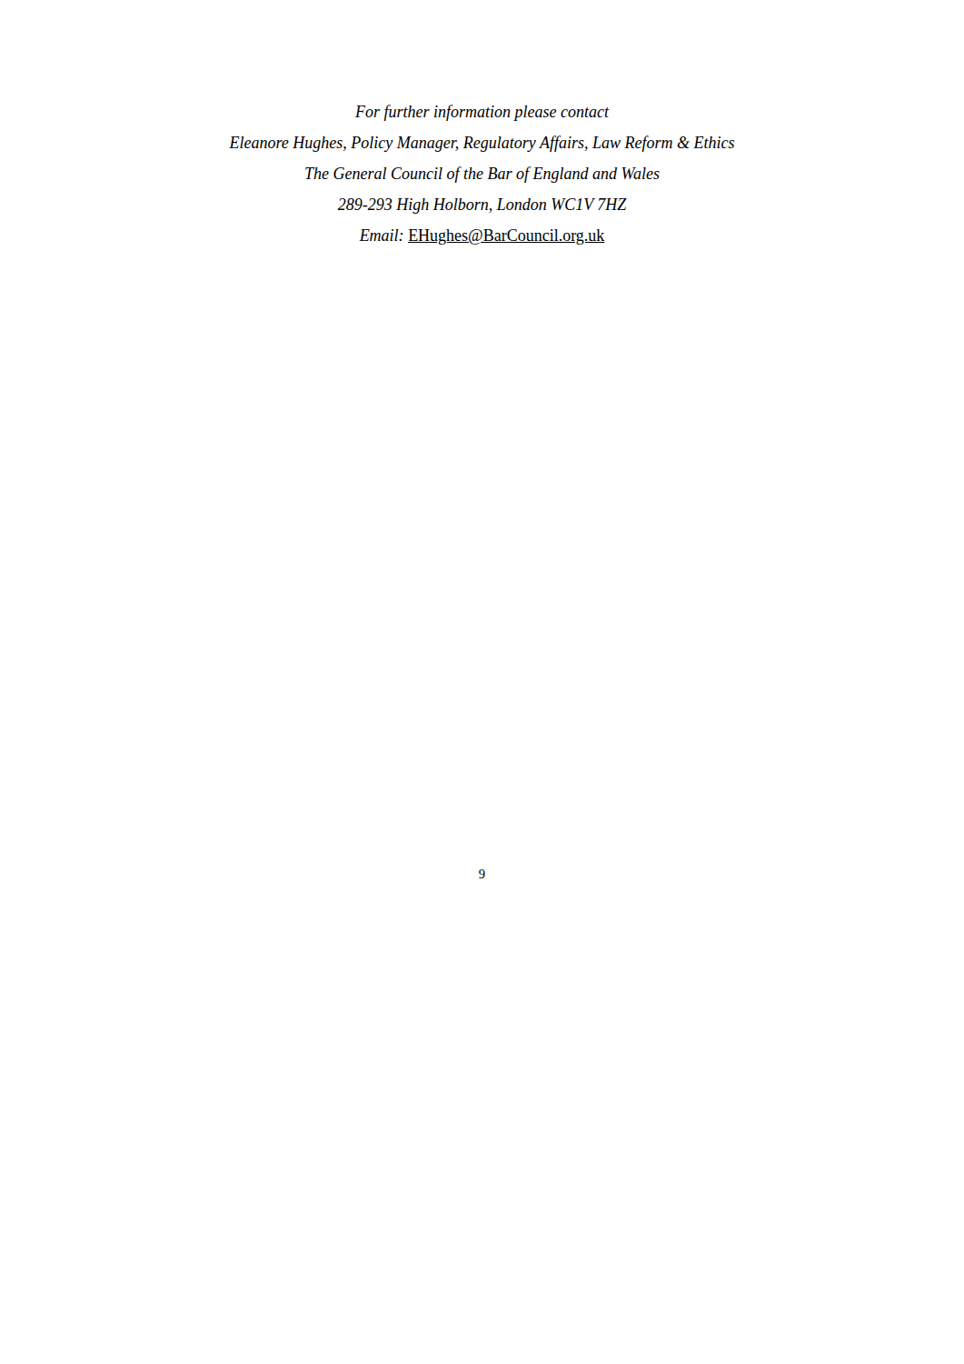For further information please contact
Eleanore Hughes, Policy Manager, Regulatory Affairs, Law Reform & Ethics
The General Council of the Bar of England and Wales
289-293 High Holborn, London WC1V 7HZ
Email: EHughes@BarCouncil.org.uk
9